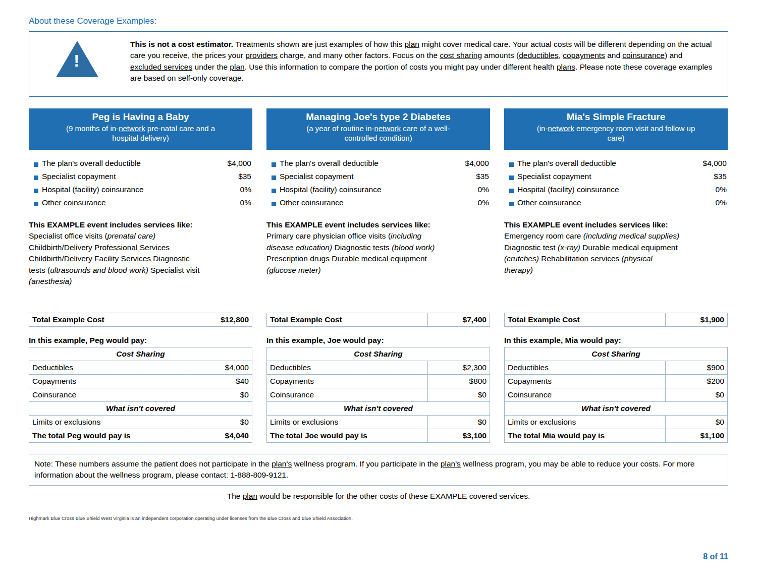About these Coverage Examples:
This is not a cost estimator. Treatments shown are just examples of how this plan might cover medical care. Your actual costs will be different depending on the actual care you receive, the prices your providers charge, and many other factors. Focus on the cost sharing amounts (deductibles, copayments and coinsurance) and excluded services under the plan. Use this information to compare the portion of costs you might pay under different health plans. Please note these coverage examples are based on self-only coverage.
Peg is Having a Baby
(9 months of in-network pre-natal care and a
hospital delivery)
The plan's overall deductible$4,000
Specialist copayment$35
Hospital (facility) coinsurance 0%
Other coinsurance 0%
This EXAMPLE event includes services like:
Specialist office visits (prenatal care)
Childbirth/Delivery Professional Services
Childbirth/Delivery Facility Services Diagnostic
tests (ultrasounds and blood work) Specialist visit
(anesthesia)
Managing Joe's type 2 Diabetes
(a year of routine in-network care of a well-
controlled condition)
The plan's overall deductible$4,000
Specialist copayment$35
Hospital (facility) coinsurance 0%
Other coinsurance 0%
This EXAMPLE event includes services like:
Primary care physician office visits (including
disease education) Diagnostic tests (blood work)
Prescription drugs Durable medical equipment
(glucose meter)
Mia's Simple Fracture
(in-network emergency room visit and follow up
care)
The plan's overall deductible$4,000
Specialist copayment$35
Hospital (facility) coinsurance 0%
Other coinsurance 0%
This EXAMPLE event includes services like:
Emergency room care (including medical supplies)
Diagnostic test (x-ray) Durable medical equipment
(crutches) Rehabilitation services (physical
therapy)
| Total Example Cost | $12,800 |
In this example, Peg would pay:
| Cost Sharing |
| Deductibles | $4,000 |
| Copayments | $40 |
| Coinsurance | $0 |
| What isn't covered |
| Limits or exclusions | $0 |
| The total Peg would pay is | $4,040 |
| Total Example Cost | $7,400 |
In this example, Joe would pay:
| Cost Sharing |
| Deductibles | $2,300 |
| Copayments | $800 |
| Coinsurance | $0 |
| What isn't covered |
| Limits or exclusions | $0 |
| The total Joe would pay is | $3,100 |
| Total Example Cost | $1,900 |
In this example, Mia would pay:
| Cost Sharing |
| Deductibles | $900 |
| Copayments | $200 |
| Coinsurance | $0 |
| What isn't covered |
| Limits or exclusions | $0 |
| The total Mia would pay is | $1,100 |
Note: These numbers assume the patient does not participate in the plan's wellness program. If you participate in the plan's wellness program, you may be able to reduce your costs. For more information about the wellness program, please contact: 1-888-809-9121.
The plan would be responsible for the other costs of these EXAMPLE covered services.
Highmark Blue Cross Blue Shield West Virginia is an independent corporation operating under licenses from the Blue Cross and Blue Shield Association.
8 of 11